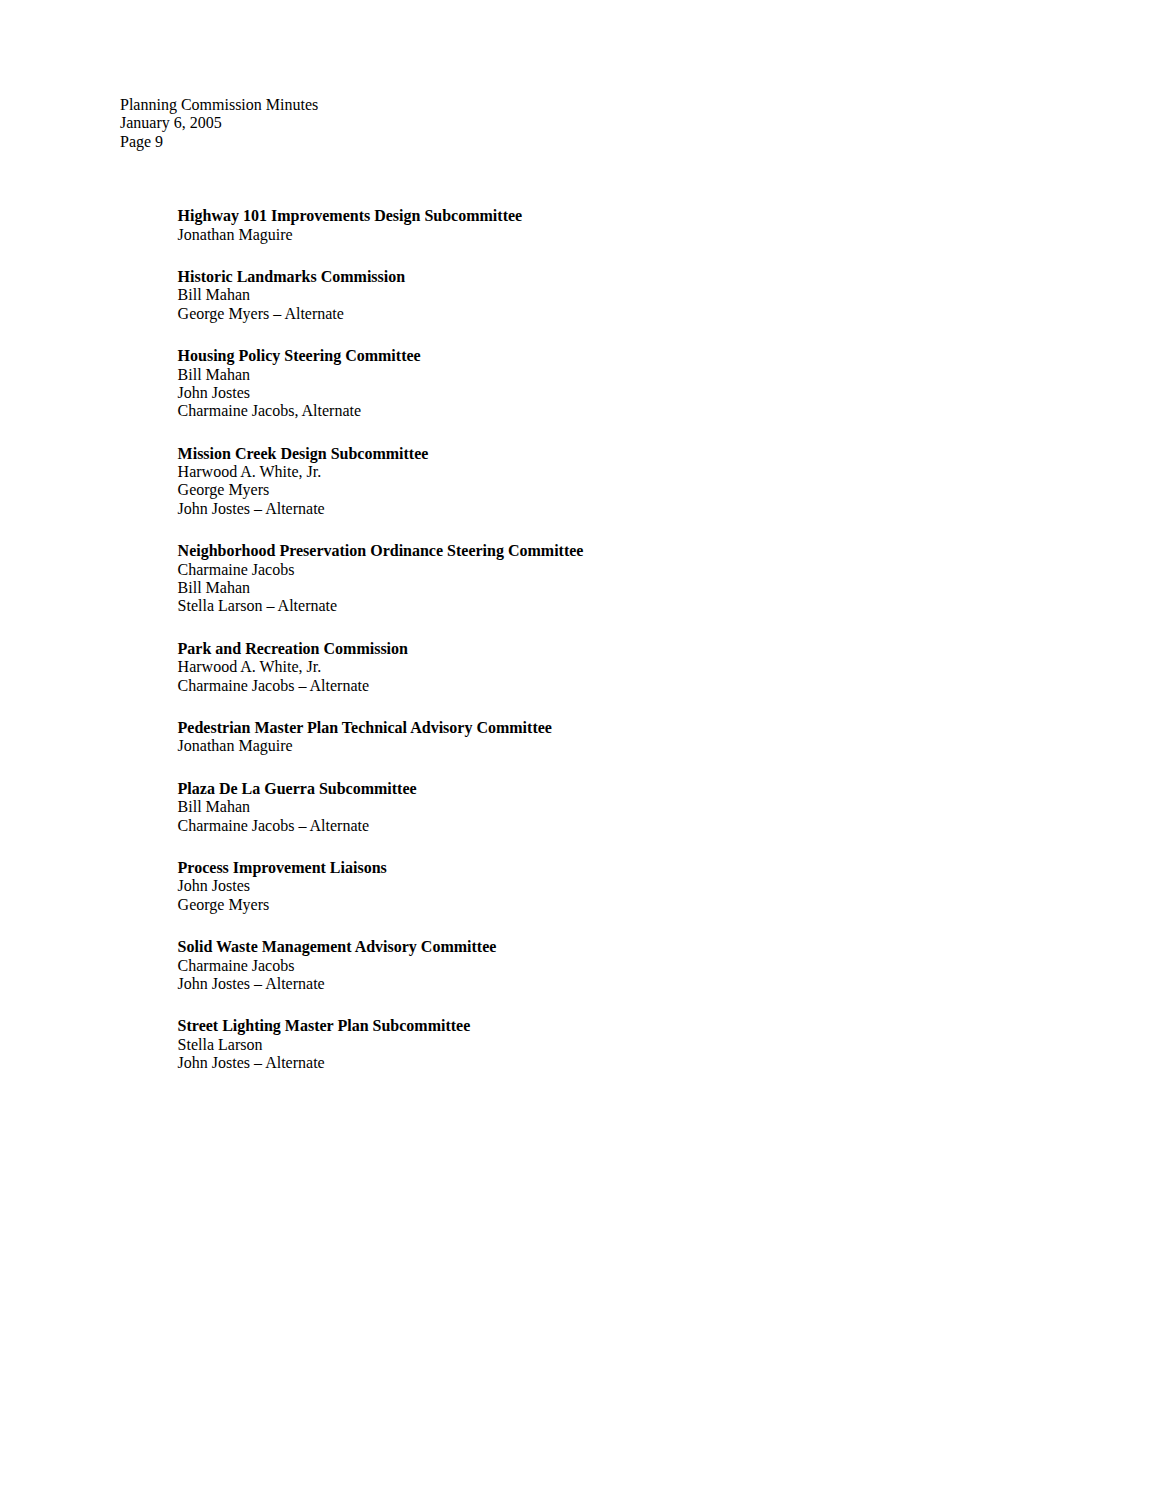Planning Commission Minutes
January 6, 2005
Page 9
Highway 101 Improvements Design Subcommittee
Jonathan Maguire
Historic Landmarks Commission
Bill Mahan
George Myers – Alternate
Housing Policy Steering Committee
Bill Mahan
John Jostes
Charmaine Jacobs, Alternate
Mission Creek Design Subcommittee
Harwood A. White, Jr.
George Myers
John Jostes – Alternate
Neighborhood Preservation Ordinance Steering Committee
Charmaine Jacobs
Bill Mahan
Stella Larson – Alternate
Park and Recreation Commission
Harwood A. White, Jr.
Charmaine Jacobs – Alternate
Pedestrian Master Plan Technical Advisory Committee
Jonathan Maguire
Plaza De La Guerra Subcommittee
Bill Mahan
Charmaine Jacobs – Alternate
Process Improvement Liaisons
John Jostes
George Myers
Solid Waste Management Advisory Committee
Charmaine Jacobs
John Jostes – Alternate
Street Lighting Master Plan Subcommittee
Stella Larson
John Jostes – Alternate